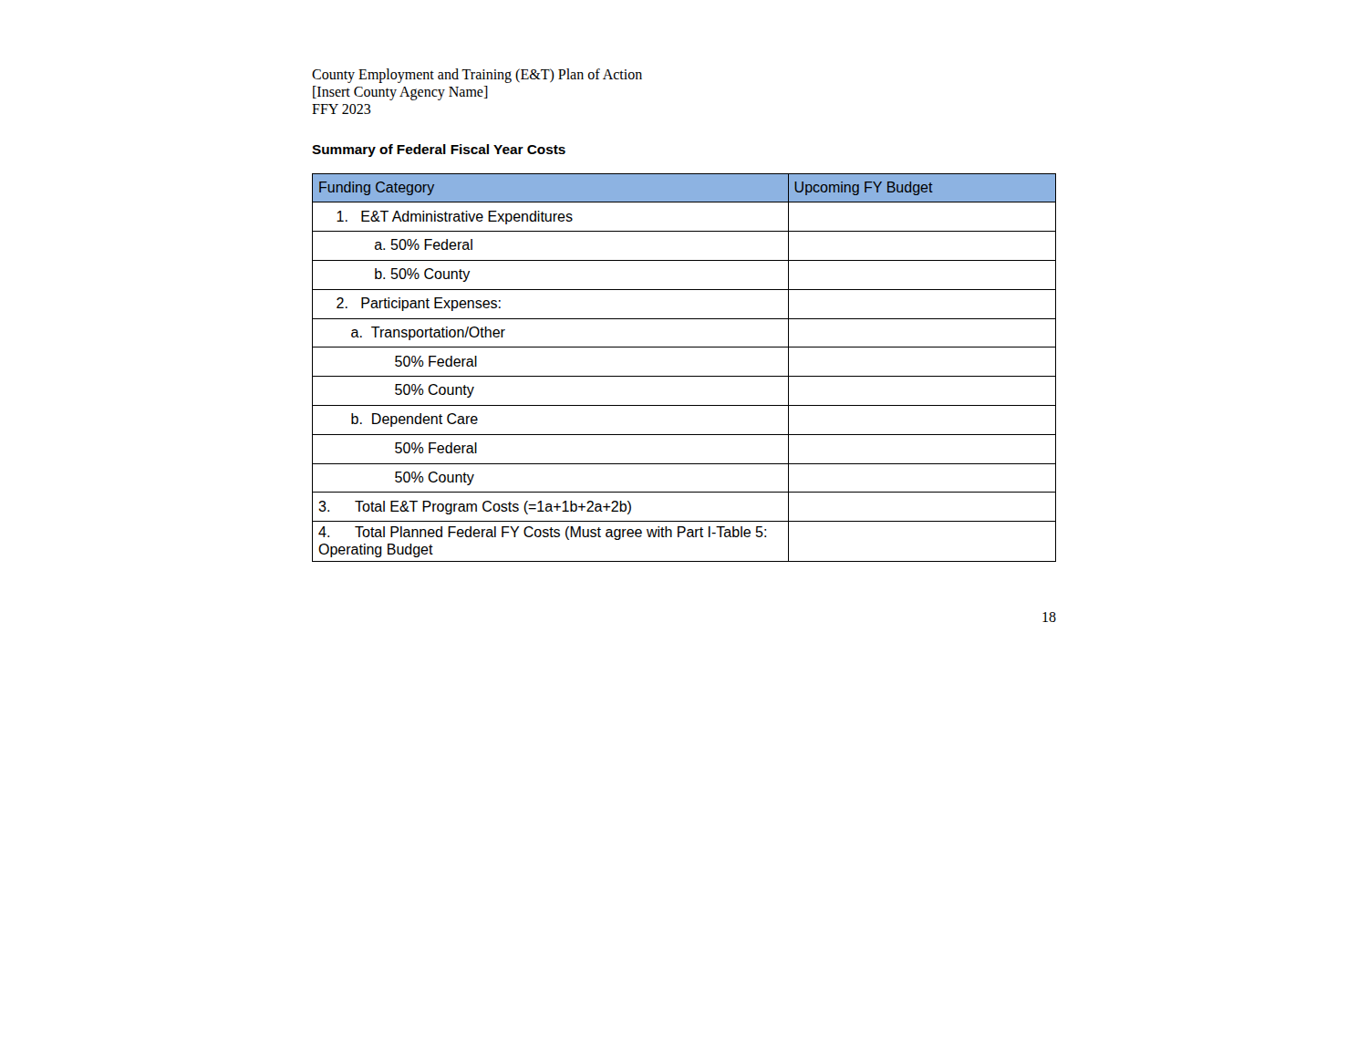County Employment and Training (E&T) Plan of Action
[Insert County Agency Name]
FFY 2023
Summary of Federal Fiscal Year Costs
| Funding Category | Upcoming FY Budget |
| --- | --- |
| 1. E&T Administrative Expenditures | |
| a. 50% Federal | |
| b. 50% County | |
| 2. Participant Expenses: | |
| a. Transportation/Other | |
| 50% Federal | |
| 50% County | |
| b. Dependent Care | |
| 50% Federal | |
| 50% County | |
| 3. Total E&T Program Costs (=1a+1b+2a+2b) | |
| 4. Total Planned Federal FY Costs (Must agree with Part I-Table 5: Operating Budget | |
18